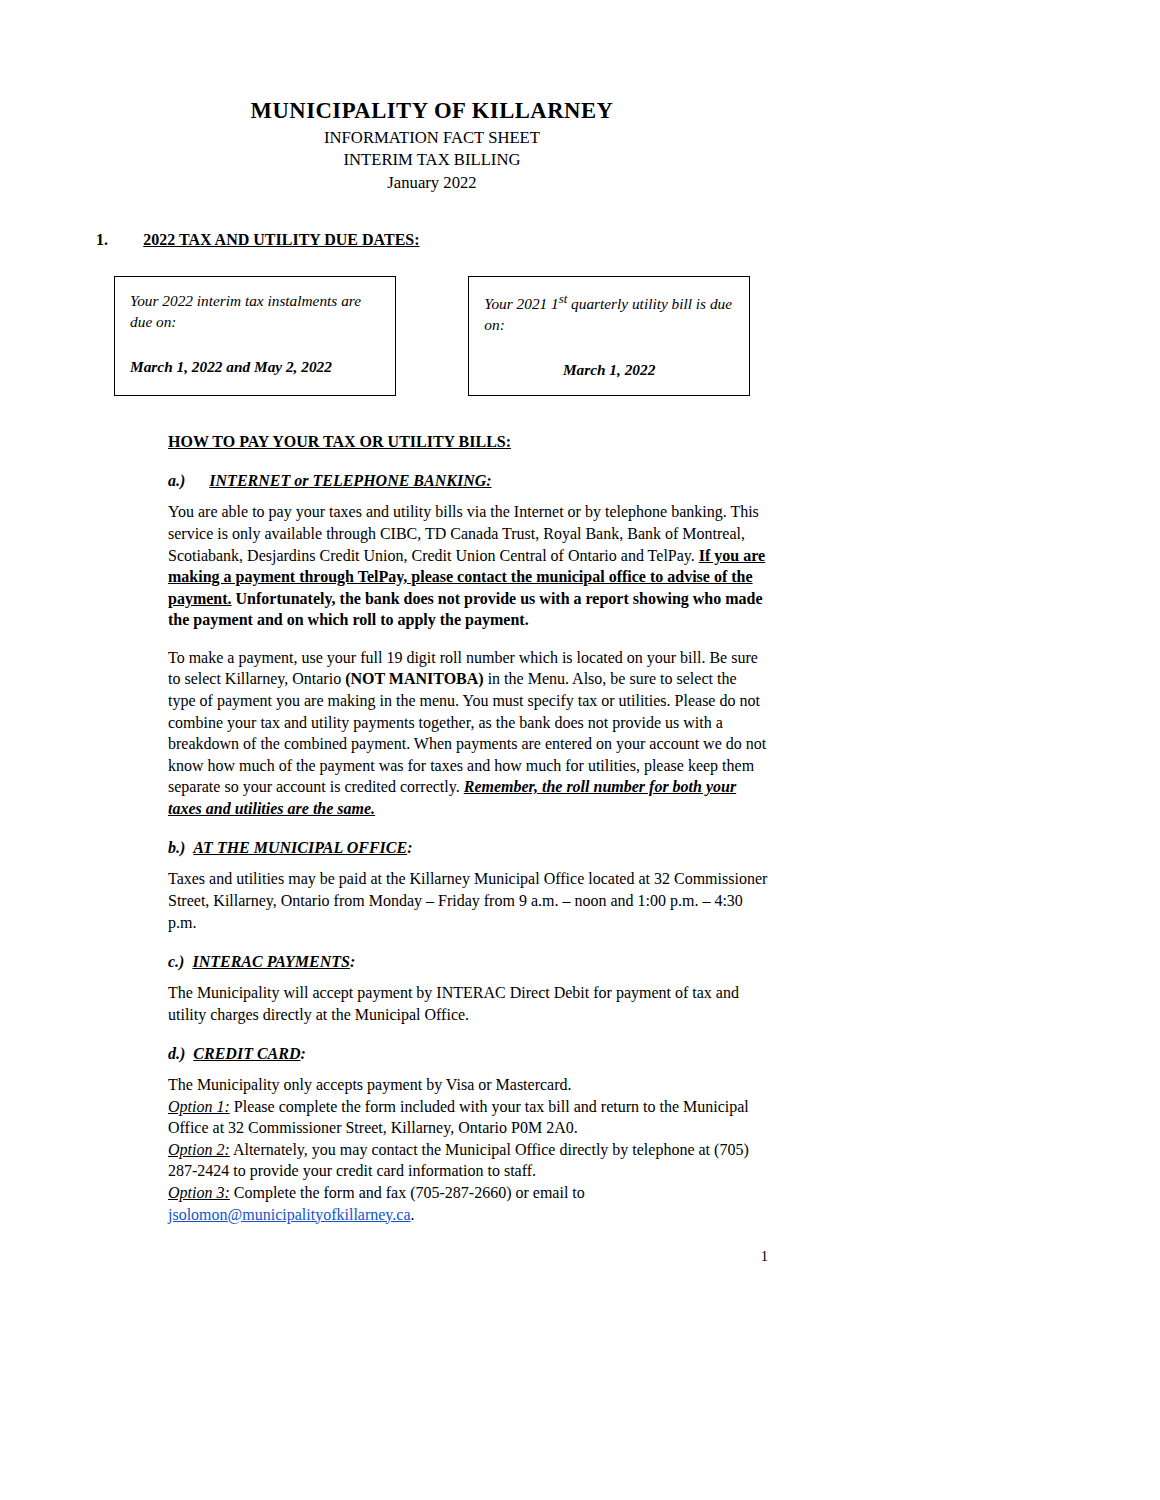MUNICIPALITY OF KILLARNEY
INFORMATION FACT SHEET
INTERIM TAX BILLING
January 2022
1.
2022 TAX AND UTILITY DUE DATES:
Your 2022 interim tax instalments are due on: March 1, 2022 and May 2, 2022
Your 2021 1st quarterly utility bill is due on: March 1, 2022
HOW TO PAY YOUR TAX OR UTILITY BILLS:
a.) INTERNET or TELEPHONE BANKING:
You are able to pay your taxes and utility bills via the Internet or by telephone banking. This service is only available through CIBC, TD Canada Trust, Royal Bank, Bank of Montreal, Scotiabank, Desjardins Credit Union, Credit Union Central of Ontario and TelPay. If you are making a payment through TelPay, please contact the municipal office to advise of the payment. Unfortunately, the bank does not provide us with a report showing who made the payment and on which roll to apply the payment.
To make a payment, use your full 19 digit roll number which is located on your bill. Be sure to select Killarney, Ontario (NOT MANITOBA) in the Menu. Also, be sure to select the type of payment you are making in the menu. You must specify tax or utilities. Please do not combine your tax and utility payments together, as the bank does not provide us with a breakdown of the combined payment. When payments are entered on your account we do not know how much of the payment was for taxes and how much for utilities, please keep them separate so your account is credited correctly. Remember, the roll number for both your taxes and utilities are the same.
b.) AT THE MUNICIPAL OFFICE:
Taxes and utilities may be paid at the Killarney Municipal Office located at 32 Commissioner Street, Killarney, Ontario from Monday – Friday from 9 a.m. – noon and 1:00 p.m. – 4:30 p.m.
c.) INTERAC PAYMENTS:
The Municipality will accept payment by INTERAC Direct Debit for payment of tax and utility charges directly at the Municipal Office.
d.) CREDIT CARD:
The Municipality only accepts payment by Visa or Mastercard.
Option 1: Please complete the form included with your tax bill and return to the Municipal Office at 32 Commissioner Street, Killarney, Ontario P0M 2A0.
Option 2: Alternately, you may contact the Municipal Office directly by telephone at (705) 287-2424 to provide your credit card information to staff.
Option 3: Complete the form and fax (705-287-2660) or email to jsolomon@municipalityofkillarney.ca.
1